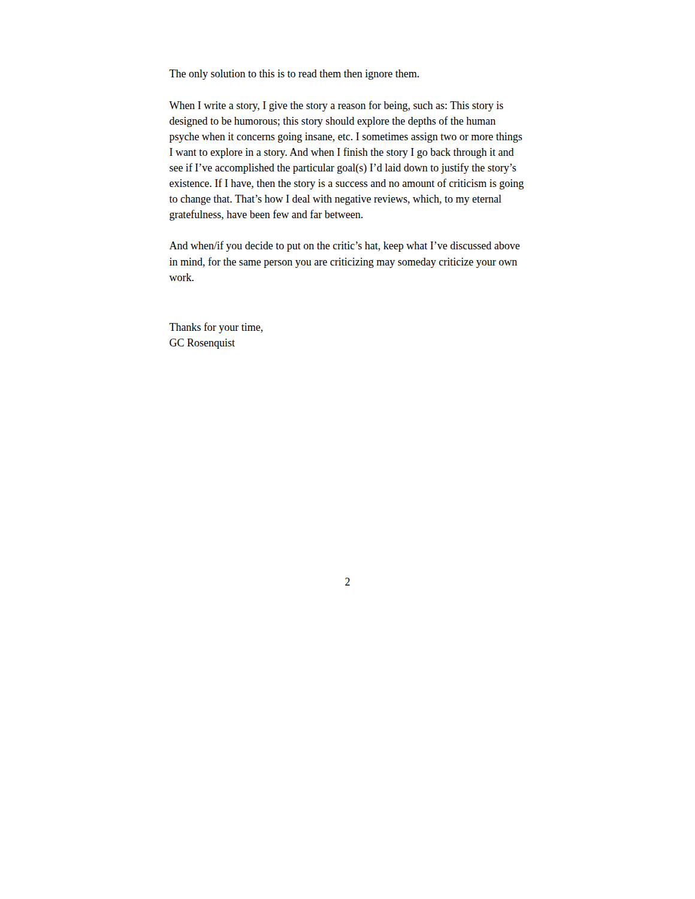The only solution to this is to read them then ignore them.
When I write a story, I give the story a reason for being, such as: This story is designed to be humorous; this story should explore the depths of the human psyche when it concerns going insane, etc. I sometimes assign two or more things I want to explore in a story. And when I finish the story I go back through it and see if I’ve accomplished the particular goal(s) I’d laid down to justify the story’s existence. If I have, then the story is a success and no amount of criticism is going to change that. That’s how I deal with negative reviews, which, to my eternal gratefulness, have been few and far between.
And when/if you decide to put on the critic’s hat, keep what I’ve discussed above in mind, for the same person you are criticizing may someday criticize your own work.
Thanks for your time, GC Rosenquist
2